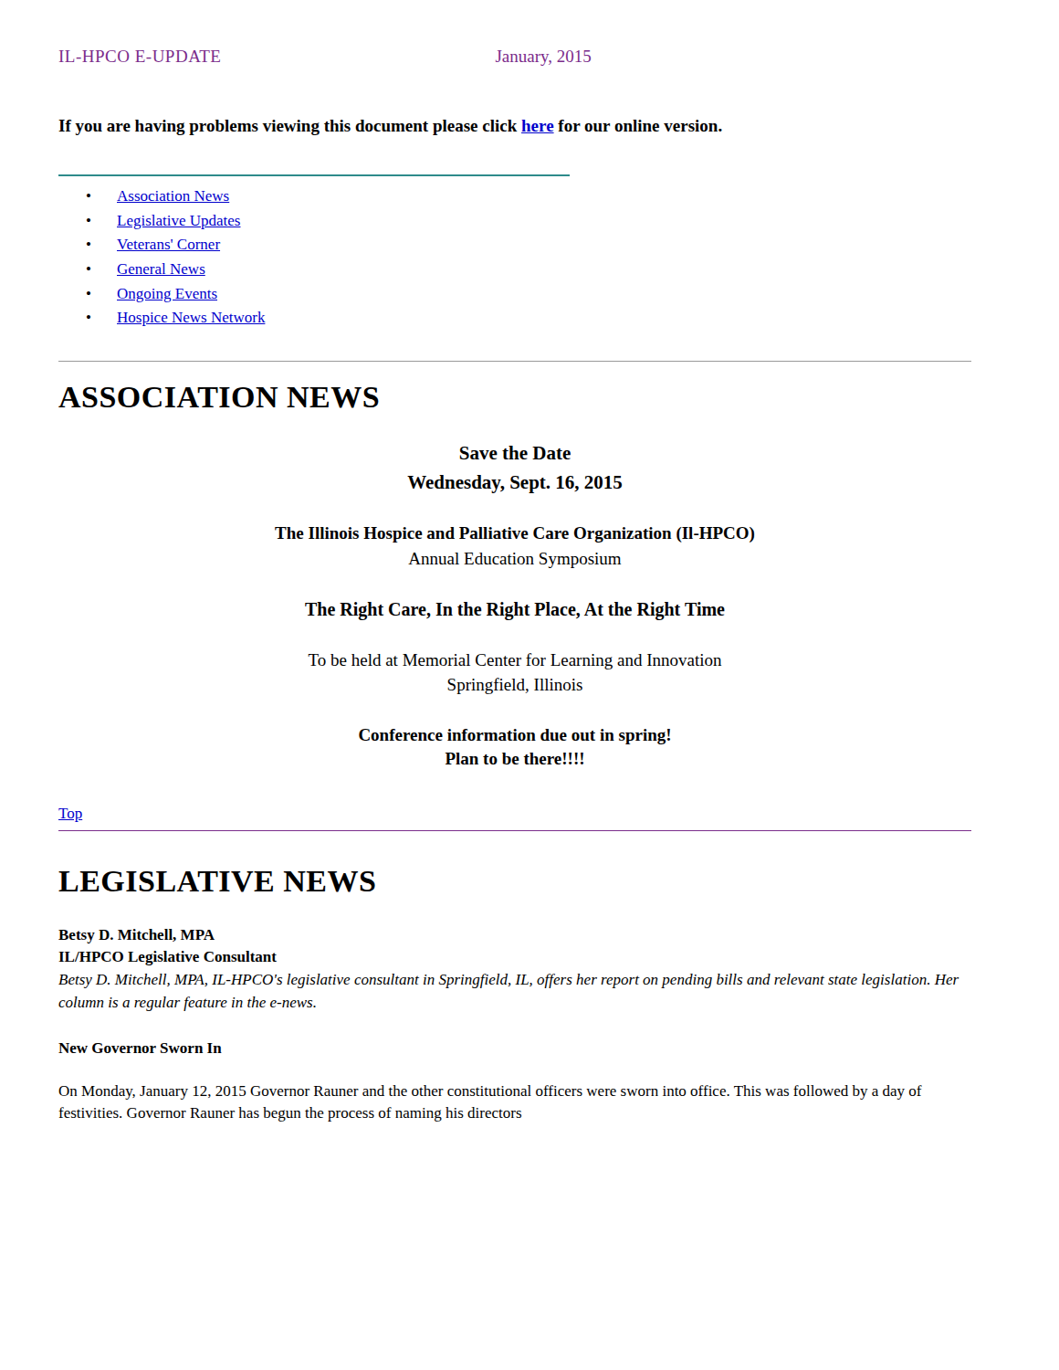IL-HPCO E-UPDATE January, 2015
If you are having problems viewing this document please click here for our online version.
Association News
Legislative Updates
Veterans' Corner
General News
Ongoing Events
Hospice News Network
ASSOCIATION NEWS
Save the Date
Wednesday, Sept. 16, 2015
The Illinois Hospice and Palliative Care Organization (Il-HPCO)
Annual Education Symposium
The Right Care, In the Right Place, At the Right Time
To be held at Memorial Center for Learning and Innovation
Springfield, Illinois
Conference information due out in spring!
Plan to be there!!!!
Top
LEGISLATIVE NEWS
Betsy D. Mitchell, MPA
IL/HPCO Legislative Consultant
Betsy D. Mitchell, MPA, IL-HPCO's legislative consultant in Springfield, IL, offers her report on pending bills and relevant state legislation. Her column is a regular feature in the e-news.
New Governor Sworn In
On Monday, January 12, 2015 Governor Rauner and the other constitutional officers were sworn into office. This was followed by a day of festivities. Governor Rauner has begun the process of naming his directors